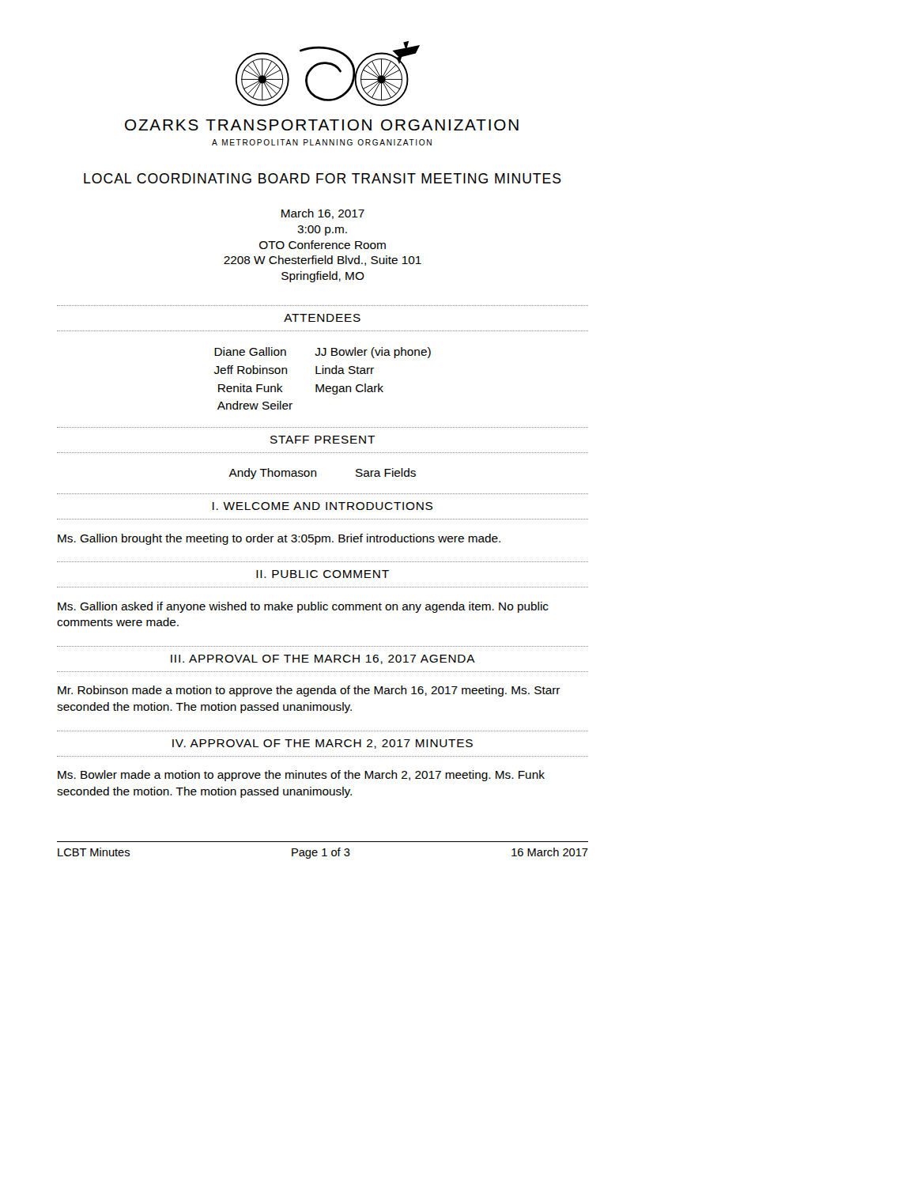OZARKS TRANSPORTATION ORGANIZATION
A METROPOLITAN PLANNING ORGANIZATION
LOCAL COORDINATING BOARD FOR TRANSIT MEETING MINUTES
March 16, 2017
3:00 p.m.
OTO Conference Room
2208 W Chesterfield Blvd., Suite 101
Springfield, MO
ATTENDEES
| Diane Gallion | JJ Bowler (via phone) |
| Jeff Robinson | Linda Starr |
| Renita Funk | Megan Clark |
| Andrew Seiler | |
STAFF PRESENT
Andy Thomason Sara Fields
I. WELCOME AND INTRODUCTIONS
Ms. Gallion brought the meeting to order at 3:05pm. Brief introductions were made.
II. PUBLIC COMMENT
Ms. Gallion asked if anyone wished to make public comment on any agenda item. No public comments were made.
III. APPROVAL OF THE MARCH 16, 2017 AGENDA
Mr. Robinson made a motion to approve the agenda of the March 16, 2017 meeting. Ms. Starr seconded the motion. The motion passed unanimously.
IV. APPROVAL OF THE MARCH 2, 2017 MINUTES
Ms. Bowler made a motion to approve the minutes of the March 2, 2017 meeting. Ms. Funk seconded the motion. The motion passed unanimously.
LCBT Minutes
Page 1 of 3
16 March 2017